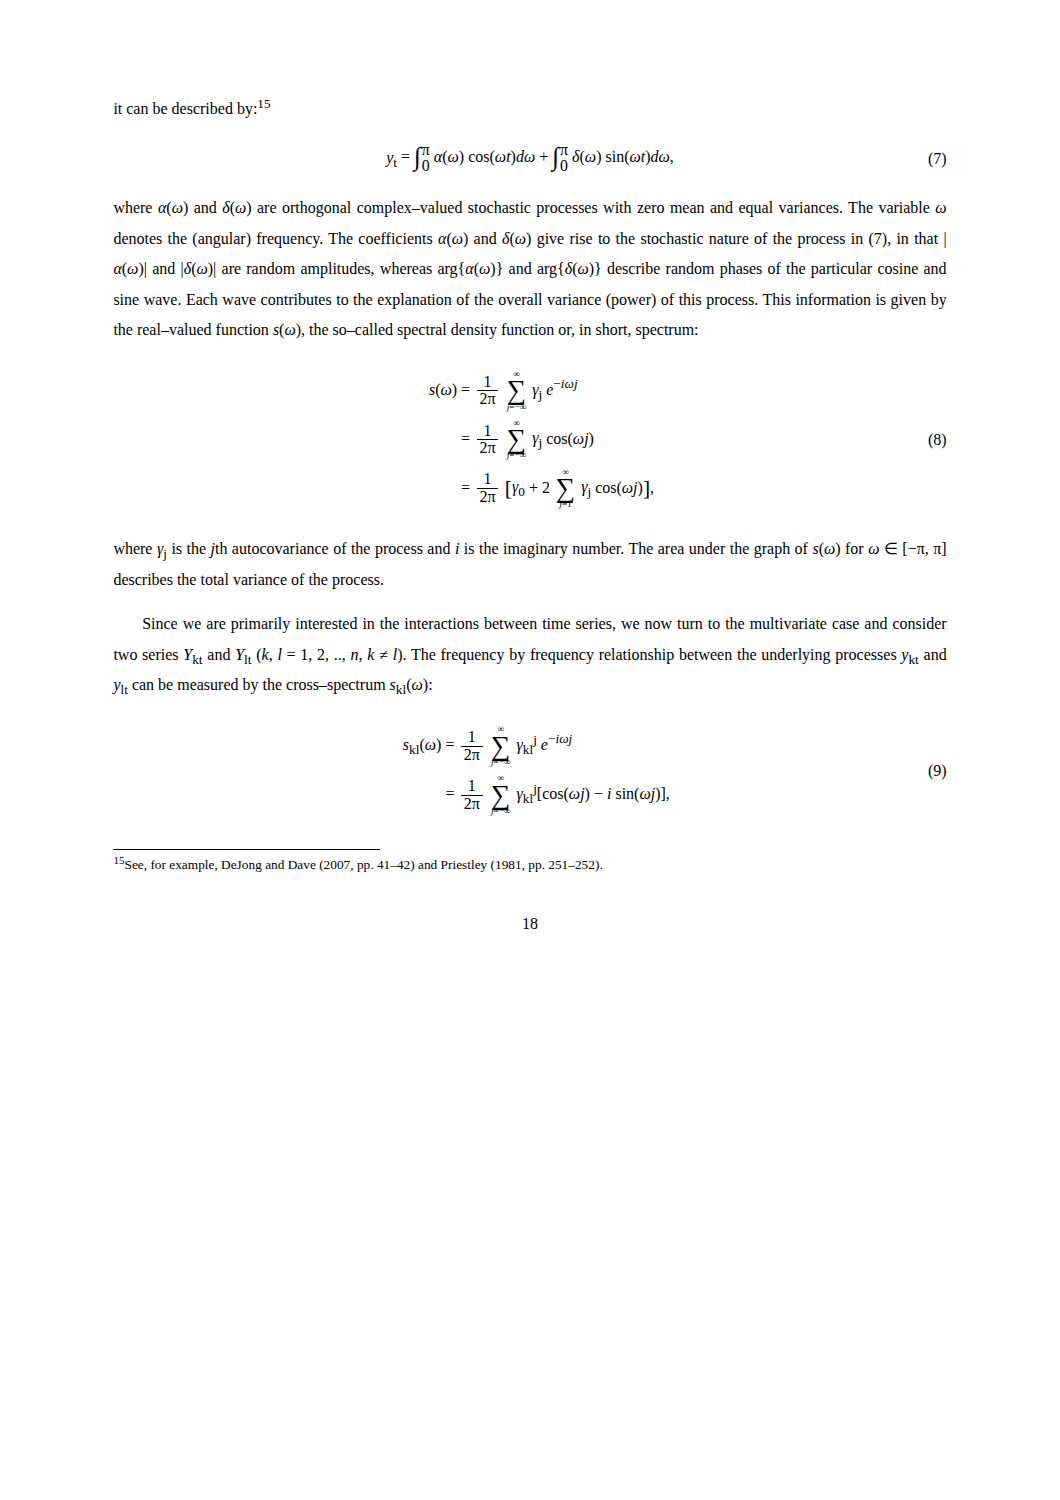it can be described by:15
yt = ∫π 0 α(ω) cos(ωt)dω + ∫π 0 δ(ω) sin(ωt)dω,
(7)
where α(ω) and δ(ω) are orthogonal complex–valued stochastic processes with zero mean and equal variances. The variable ω denotes the (angular) frequency. The coefficients α(ω) and δ(ω) give rise to the stochastic nature of the process in (7), in that |α(ω)| and |δ(ω)| are random amplitudes, whereas arg{α(ω)} and arg{δ(ω)} describe random phases of the particular cosine and sine wave. Each wave contributes to the explanation of the overall variance (power) of this process. This information is given by the real–valued function s(ω), the so–called spectral density function or, in short, spectrum:
s(ω) = 12π ∞∑j=−∞ γj e−iωj = 12π ∞∑j=−∞ γj cos(ωj) = 12π [γ0 + 2 ∞∑j=1 γj cos(ωj)],
(8)
where γj is the jth autocovariance of the process and i is the imaginary number. The area under the graph of s(ω) for ω ∈ [−π, π] describes the total variance of the process.
Since we are primarily interested in the interactions between time series, we now turn to the multivariate case and consider two series Ykt and Ylt (k, l = 1, 2, .., n, k ≠ l). The frequency by frequency relationship between the underlying processes ykt and ylt can be measured by the cross–spectrum skl(ω):
skl(ω) = 12π ∞∑j=−∞ γklj e−iωj = 12π ∞∑j=−∞ γklj[cos(ωj) − i sin(ωj)],
(9)
15See, for example, DeJong and Dave (2007, pp. 41–42) and Priestley (1981, pp. 251–252).
18